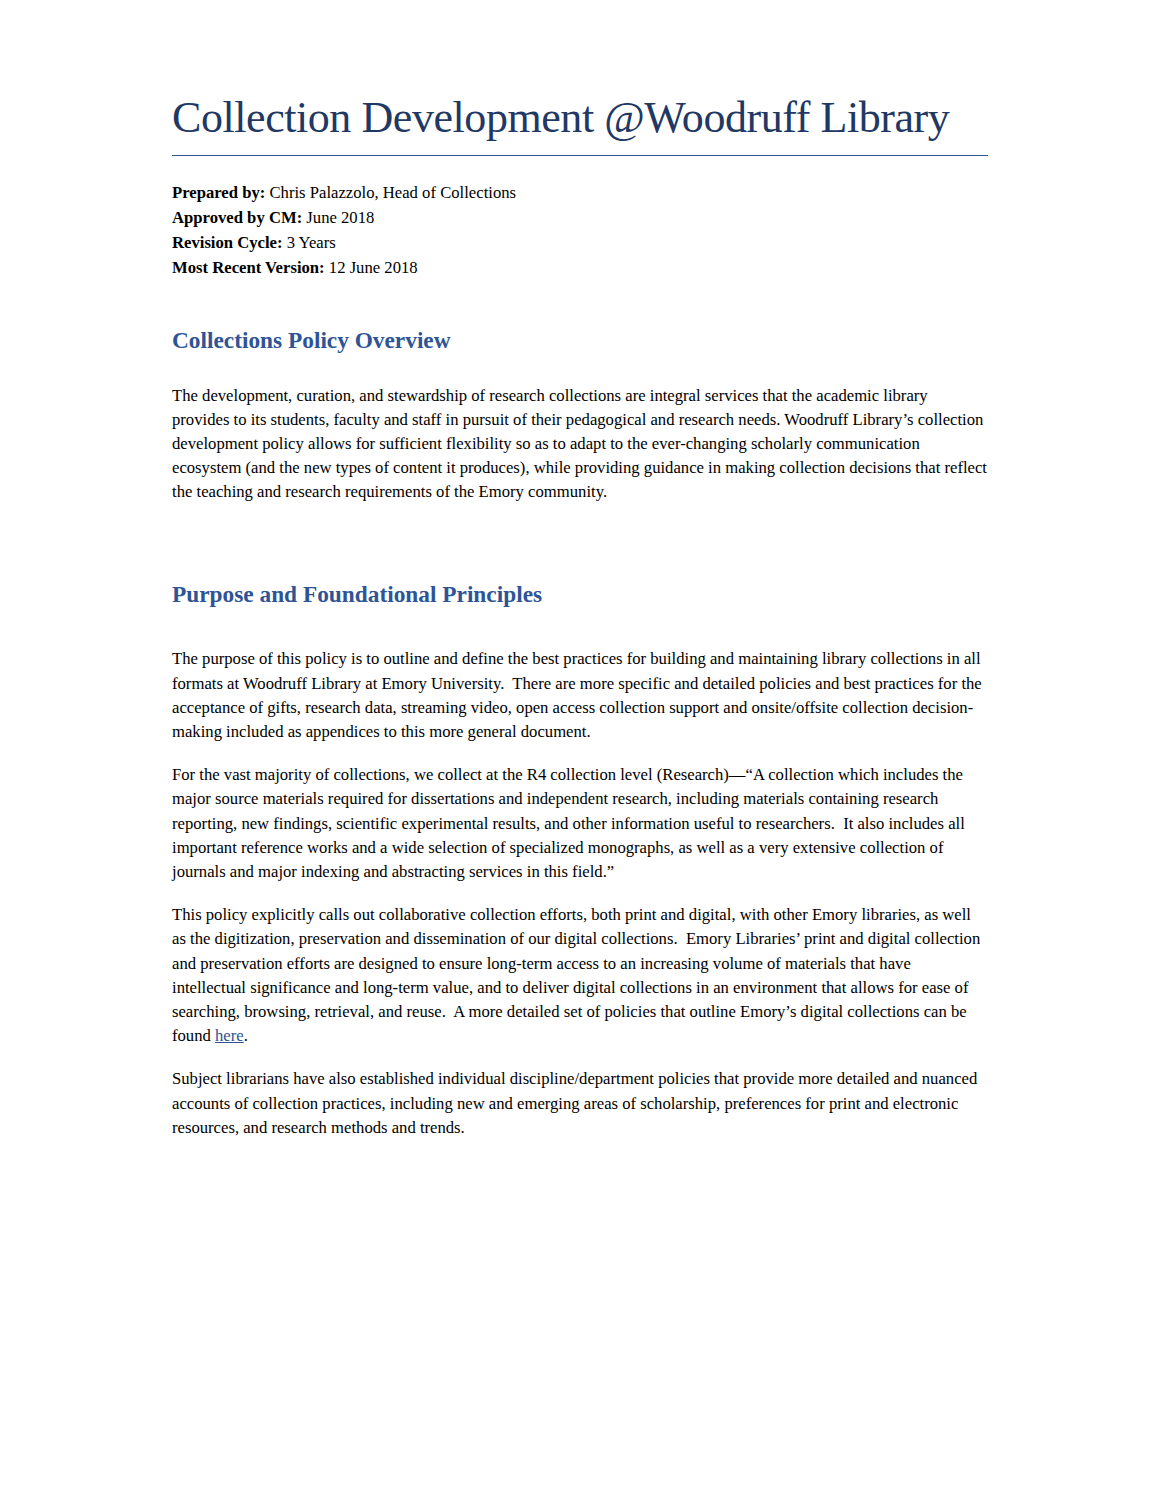Collection Development @Woodruff Library
Prepared by: Chris Palazzolo, Head of Collections
Approved by CM: June 2018
Revision Cycle: 3 Years
Most Recent Version: 12 June 2018
Collections Policy Overview
The development, curation, and stewardship of research collections are integral services that the academic library provides to its students, faculty and staff in pursuit of their pedagogical and research needs. Woodruff Library’s collection development policy allows for sufficient flexibility so as to adapt to the ever-changing scholarly communication ecosystem (and the new types of content it produces), while providing guidance in making collection decisions that reflect the teaching and research requirements of the Emory community.
Purpose and Foundational Principles
The purpose of this policy is to outline and define the best practices for building and maintaining library collections in all formats at Woodruff Library at Emory University. There are more specific and detailed policies and best practices for the acceptance of gifts, research data, streaming video, open access collection support and onsite/offsite collection decision-making included as appendices to this more general document.
For the vast majority of collections, we collect at the R4 collection level (Research)—“A collection which includes the major source materials required for dissertations and independent research, including materials containing research reporting, new findings, scientific experimental results, and other information useful to researchers. It also includes all important reference works and a wide selection of specialized monographs, as well as a very extensive collection of journals and major indexing and abstracting services in this field.”
This policy explicitly calls out collaborative collection efforts, both print and digital, with other Emory libraries, as well as the digitization, preservation and dissemination of our digital collections. Emory Libraries’ print and digital collection and preservation efforts are designed to ensure long-term access to an increasing volume of materials that have intellectual significance and long-term value, and to deliver digital collections in an environment that allows for ease of searching, browsing, retrieval, and reuse. A more detailed set of policies that outline Emory’s digital collections can be found here.
Subject librarians have also established individual discipline/department policies that provide more detailed and nuanced accounts of collection practices, including new and emerging areas of scholarship, preferences for print and electronic resources, and research methods and trends.